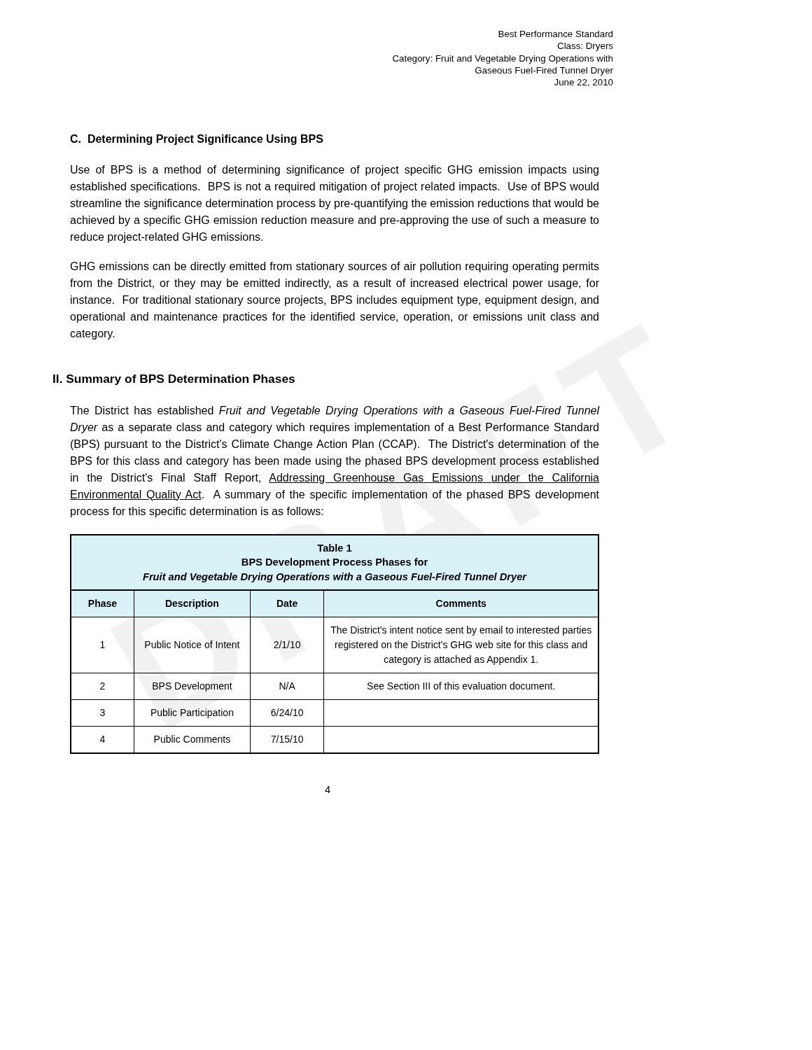DRAFT
Best Performance Standard
Class: Dryers
Category: Fruit and Vegetable Drying Operations with
Gaseous Fuel-Fired Tunnel Dryer
June 22, 2010
C. Determining Project Significance Using BPS
Use of BPS is a method of determining significance of project specific GHG emission impacts using established specifications. BPS is not a required mitigation of project related impacts. Use of BPS would streamline the significance determination process by pre-quantifying the emission reductions that would be achieved by a specific GHG emission reduction measure and pre-approving the use of such a measure to reduce project-related GHG emissions.
GHG emissions can be directly emitted from stationary sources of air pollution requiring operating permits from the District, or they may be emitted indirectly, as a result of increased electrical power usage, for instance. For traditional stationary source projects, BPS includes equipment type, equipment design, and operational and maintenance practices for the identified service, operation, or emissions unit class and category.
II. Summary of BPS Determination Phases
The District has established Fruit and Vegetable Drying Operations with a Gaseous Fuel-Fired Tunnel Dryer as a separate class and category which requires implementation of a Best Performance Standard (BPS) pursuant to the District's Climate Change Action Plan (CCAP). The District's determination of the BPS for this class and category has been made using the phased BPS development process established in the District's Final Staff Report, Addressing Greenhouse Gas Emissions under the California Environmental Quality Act. A summary of the specific implementation of the phased BPS development process for this specific determination is as follows:
Table 1 BPS Development Process Phases for Fruit and Vegetable Drying Operations with a Gaseous Fuel-Fired Tunnel Dryer
| Phase | Description | Date | Comments |
| --- | --- | --- | --- |
| 1 | Public Notice of Intent | 2/1/10 | The District's intent notice sent by email to interested parties registered on the District's GHG web site for this class and category is attached as Appendix 1. |
| 2 | BPS Development | N/A | See Section III of this evaluation document. |
| 3 | Public Participation | 6/24/10 | |
| 4 | Public Comments | 7/15/10 | |
4